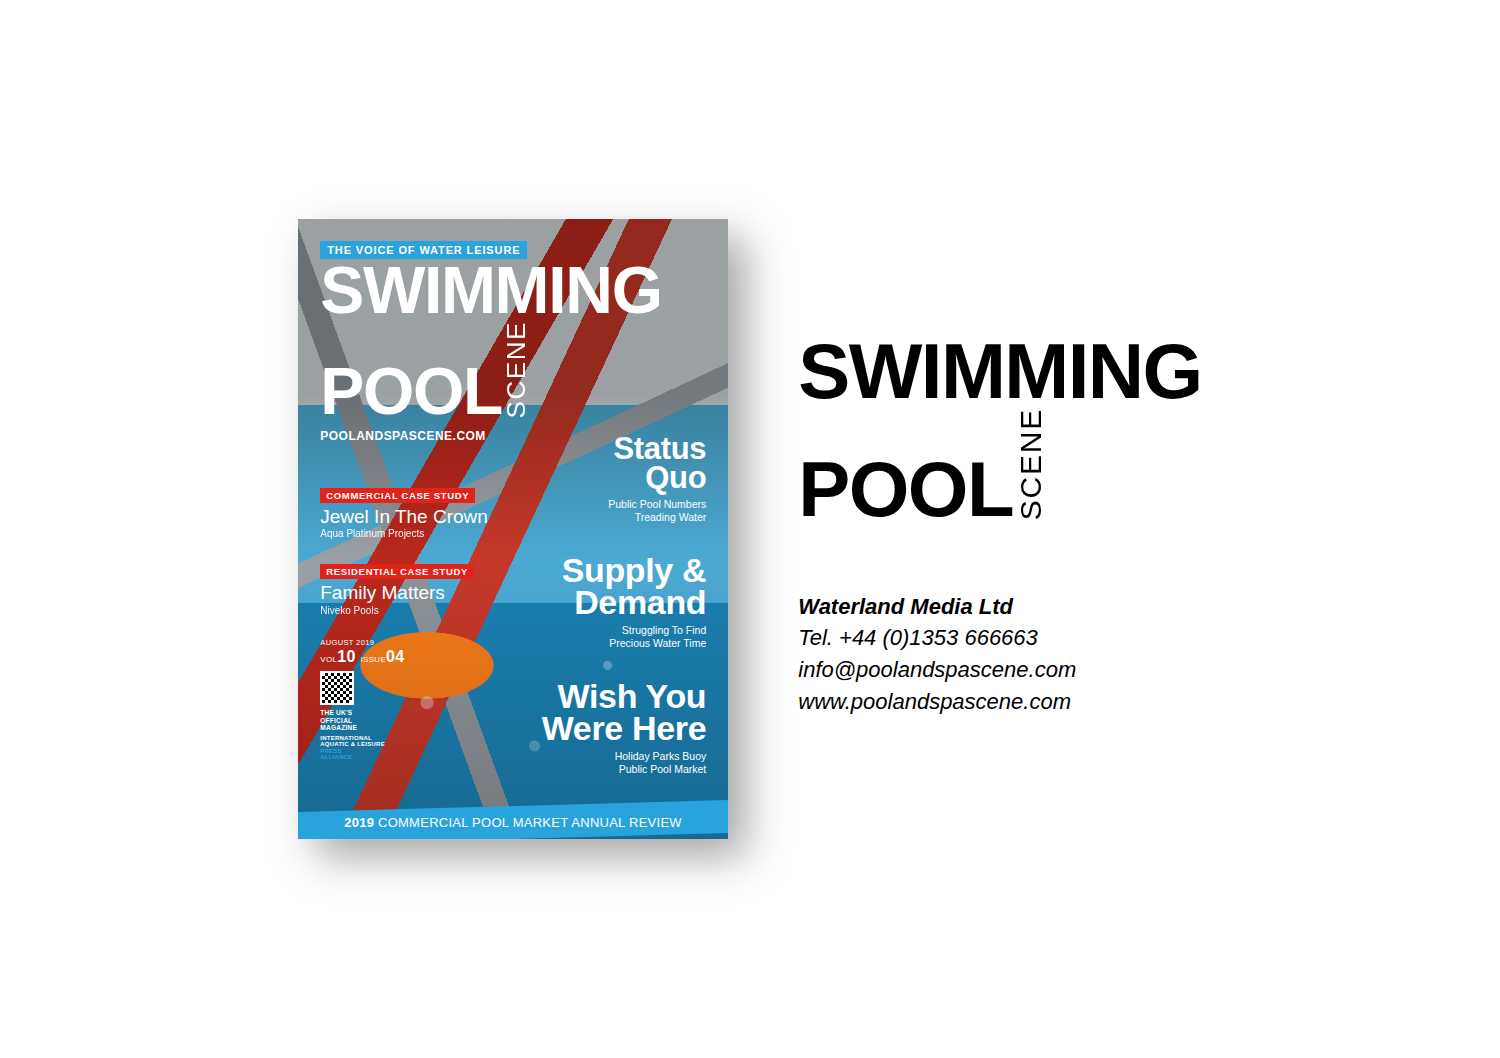The Voice of Water Leisure
Swimming Pool Scene
poolandspascene.com
Commercial Case Study
Jewel In The Crown
Aqua Platinum Projects
Residential Case Study
Family Matters
Niveko Pools
Status
Quo
Public Pool Numbers
Treading Water
Supply &
Demand
Struggling To Find
Precious Water Time
Wish You
Were Here
Holiday Parks Buoy
Public Pool Market
August 2019
VOL10 ISSUE04
The UK's
Official
Magazine
International
Aquatic & Leisure
Press
Alliance
2019 Commercial Pool Market Annual Review
Swimming Pool Scene
Waterland Media Ltd
Tel. +44 (0)1353 666663
info@poolandspascene.com
www.poolandspascene.com